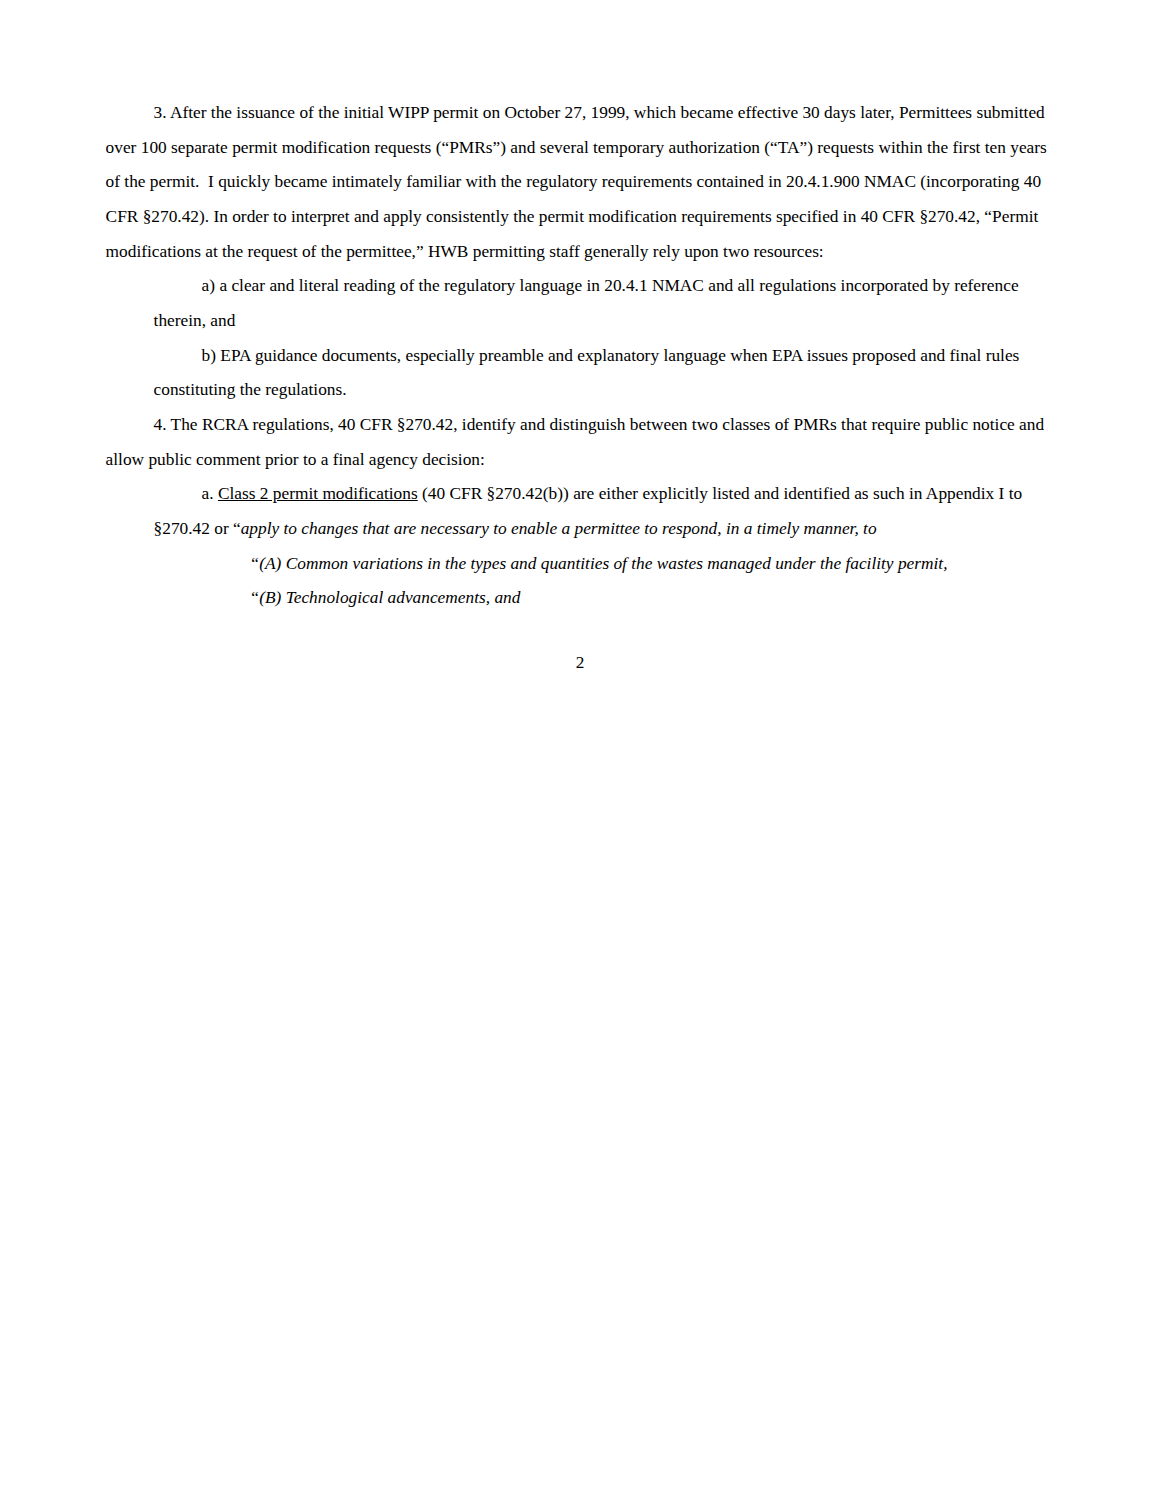3. After the issuance of the initial WIPP permit on October 27, 1999, which became effective 30 days later, Permittees submitted over 100 separate permit modification requests (“PMRs”) and several temporary authorization (“TA”) requests within the first ten years of the permit. I quickly became intimately familiar with the regulatory requirements contained in 20.4.1.900 NMAC (incorporating 40 CFR §270.42). In order to interpret and apply consistently the permit modification requirements specified in 40 CFR §270.42, “Permit modifications at the request of the permittee,” HWB permitting staff generally rely upon two resources:
a) a clear and literal reading of the regulatory language in 20.4.1 NMAC and all regulations incorporated by reference therein, and
b) EPA guidance documents, especially preamble and explanatory language when EPA issues proposed and final rules constituting the regulations.
4. The RCRA regulations, 40 CFR §270.42, identify and distinguish between two classes of PMRs that require public notice and allow public comment prior to a final agency decision:
a. Class 2 permit modifications (40 CFR §270.42(b)) are either explicitly listed and identified as such in Appendix I to §270.42 or “apply to changes that are necessary to enable a permittee to respond, in a timely manner, to
“(A) Common variations in the types and quantities of the wastes managed under the facility permit,
“(B) Technological advancements, and
2